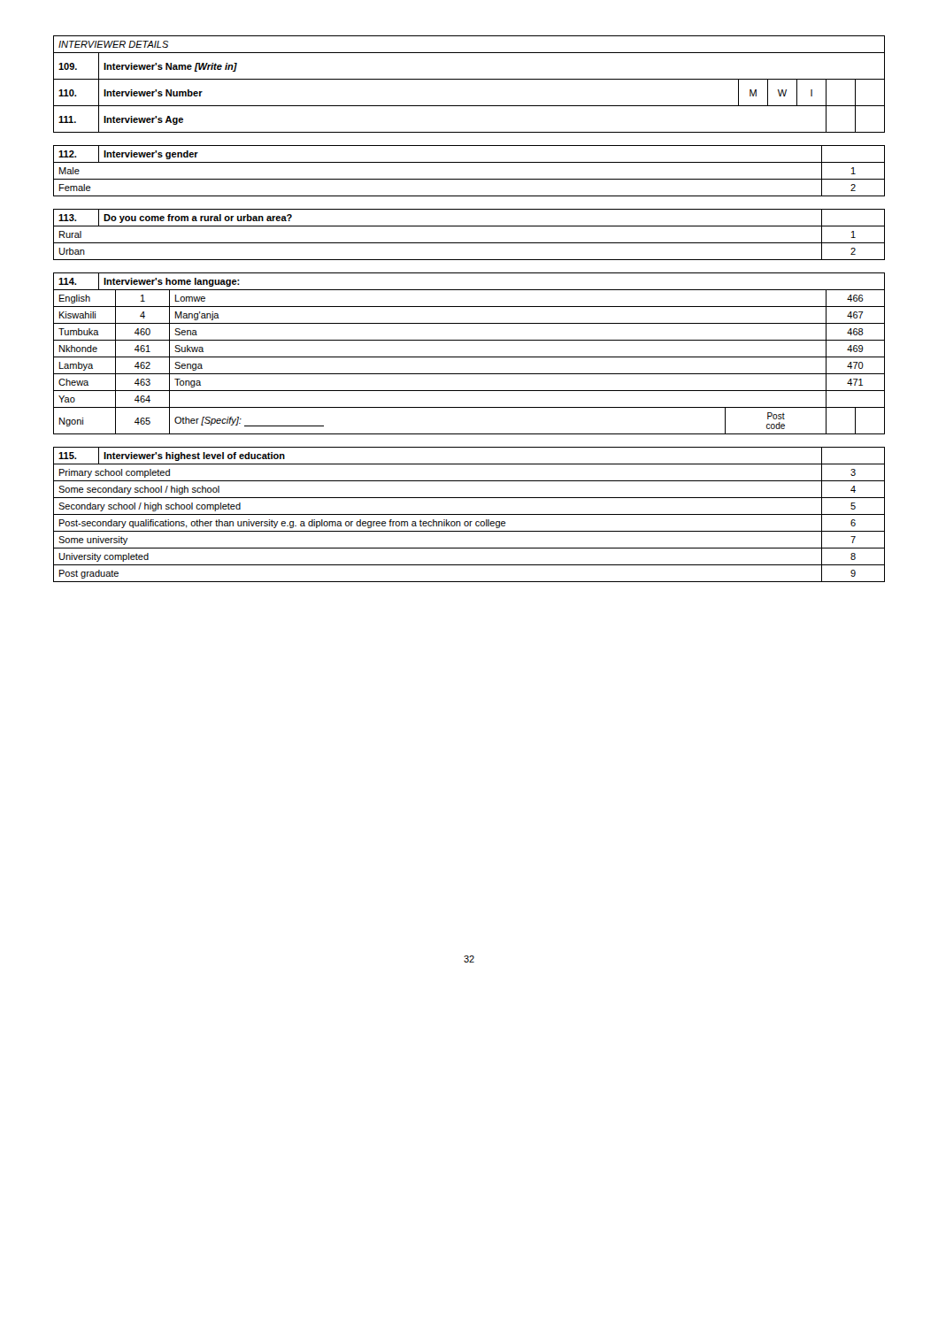| INTERVIEWER DETAILS |
| 109. | Interviewer's Name [Write in] |
| 110. | Interviewer's Number | M | W | I | | |
| 111. | Interviewer's Age | | |
| 112. | Interviewer's gender | |
| Male | 1 |
| Female | 2 |
| 113. | Do you come from a rural or urban area? | |
| Rural | 1 |
| Urban | 2 |
| 114. | Interviewer's home language: |
| English | 1 | Lomwe | 466 |
| Kiswahili | 4 | Mang'anja | 467 |
| Tumbuka | 460 | Sena | 468 |
| Nkhonde | 461 | Sukwa | 469 |
| Lambya | 462 | Senga | 470 |
| Chewa | 463 | Tonga | 471 |
| Yao | 464 | | |
| Ngoni | 465 | Other [Specify]: | Post code | | |
| 115. | Interviewer's highest level of education | |
| Primary school completed | 3 |
| Some secondary school / high school | 4 |
| Secondary school / high school completed | 5 |
| Post-secondary qualifications, other than university e.g. a diploma or degree from a technikon or college | 6 |
| Some university | 7 |
| University completed | 8 |
| Post graduate | 9 |
32